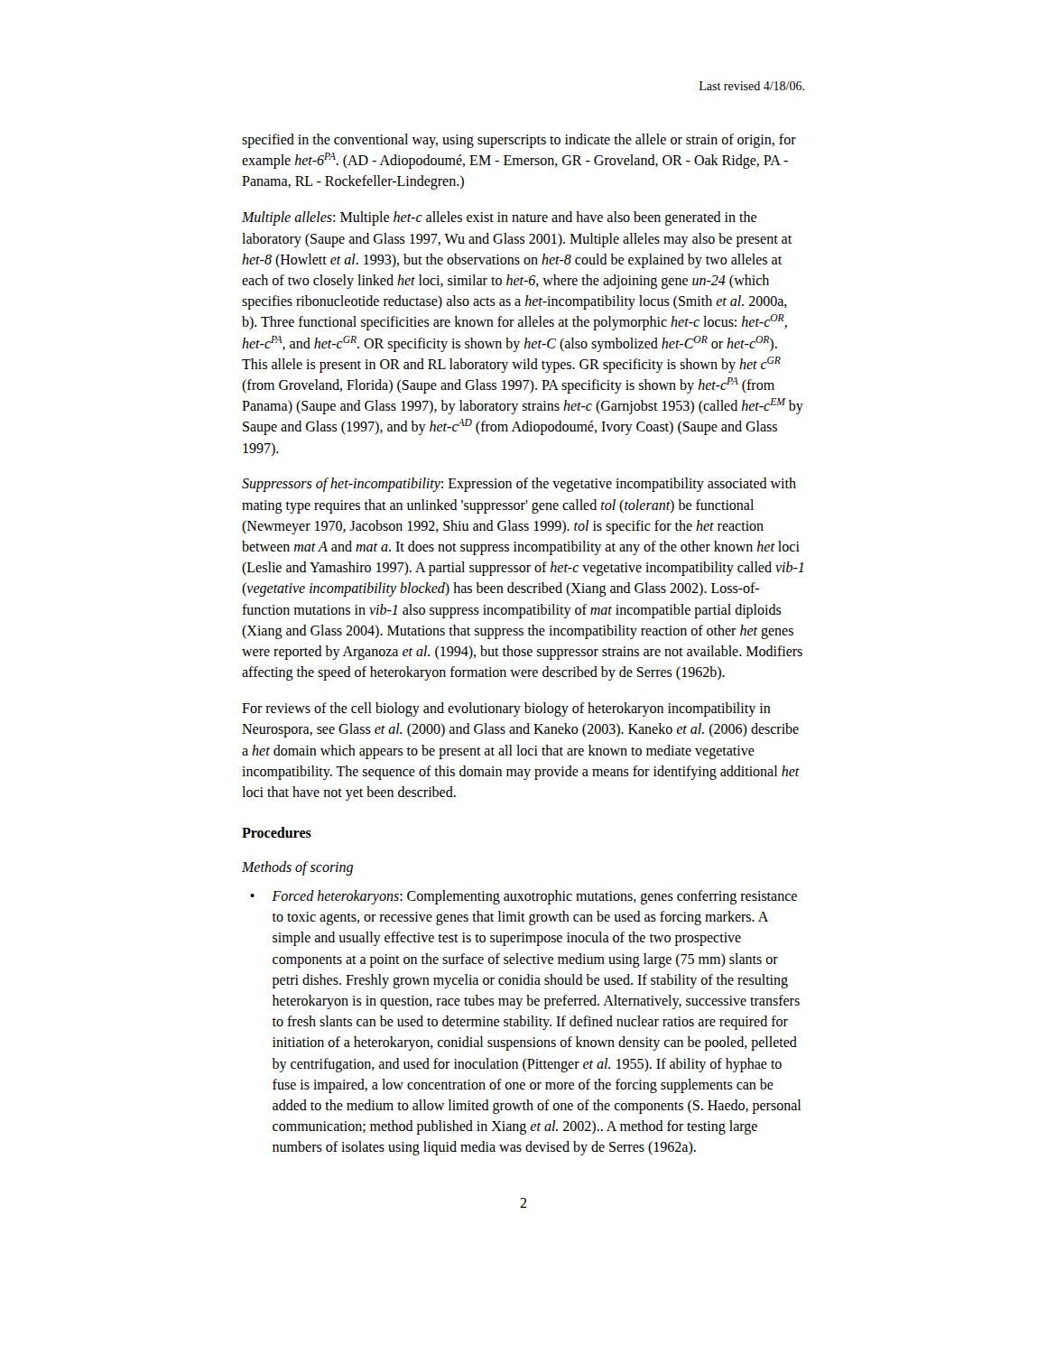Last revised 4/18/06.
specified in the conventional way, using superscripts to indicate the allele or strain of origin, for example het-6PA. (AD - Adiopodoumé, EM - Emerson, GR - Groveland, OR - Oak Ridge, PA - Panama, RL - Rockefeller-Lindegren.)
Multiple alleles: Multiple het-c alleles exist in nature and have also been generated in the laboratory (Saupe and Glass 1997, Wu and Glass 2001). Multiple alleles may also be present at het-8 (Howlett et al. 1993), but the observations on het-8 could be explained by two alleles at each of two closely linked het loci, similar to het-6, where the adjoining gene un-24 (which specifies ribonucleotide reductase) also acts as a het-incompatibility locus (Smith et al. 2000a, b). Three functional specificities are known for alleles at the polymorphic het-c locus: het-cOR, het-cPA, and het-cGR. OR specificity is shown by het-C (also symbolized het-COR or het-cOR). This allele is present in OR and RL laboratory wild types. GR specificity is shown by het cGR (from Groveland, Florida) (Saupe and Glass 1997). PA specificity is shown by het-cPA (from Panama) (Saupe and Glass 1997), by laboratory strains het-c (Garnjobst 1953) (called het-cEM by Saupe and Glass (1997), and by het-cAD (from Adiopodoumé, Ivory Coast) (Saupe and Glass 1997).
Suppressors of het-incompatibility: Expression of the vegetative incompatibility associated with mating type requires that an unlinked 'suppressor' gene called tol (tolerant) be functional (Newmeyer 1970, Jacobson 1992, Shiu and Glass 1999). tol is specific for the het reaction between mat A and mat a. It does not suppress incompatibility at any of the other known het loci (Leslie and Yamashiro 1997). A partial suppressor of het-c vegetative incompatibility called vib-1 (vegetative incompatibility blocked) has been described (Xiang and Glass 2002). Loss-of-function mutations in vib-1 also suppress incompatibility of mat incompatible partial diploids (Xiang and Glass 2004). Mutations that suppress the incompatibility reaction of other het genes were reported by Arganoza et al. (1994), but those suppressor strains are not available. Modifiers affecting the speed of heterokaryon formation were described by de Serres (1962b).
For reviews of the cell biology and evolutionary biology of heterokaryon incompatibility in Neurospora, see Glass et al. (2000) and Glass and Kaneko (2003). Kaneko et al. (2006) describe a het domain which appears to be present at all loci that are known to mediate vegetative incompatibility. The sequence of this domain may provide a means for identifying additional het loci that have not yet been described.
Procedures
Methods of scoring
Forced heterokaryons: Complementing auxotrophic mutations, genes conferring resistance to toxic agents, or recessive genes that limit growth can be used as forcing markers. A simple and usually effective test is to superimpose inocula of the two prospective components at a point on the surface of selective medium using large (75 mm) slants or petri dishes. Freshly grown mycelia or conidia should be used. If stability of the resulting heterokaryon is in question, race tubes may be preferred. Alternatively, successive transfers to fresh slants can be used to determine stability. If defined nuclear ratios are required for initiation of a heterokaryon, conidial suspensions of known density can be pooled, pelleted by centrifugation, and used for inoculation (Pittenger et al. 1955). If ability of hyphae to fuse is impaired, a low concentration of one or more of the forcing supplements can be added to the medium to allow limited growth of one of the components (S. Haedo, personal communication; method published in Xiang et al. 2002).. A method for testing large numbers of isolates using liquid media was devised by de Serres (1962a).
2